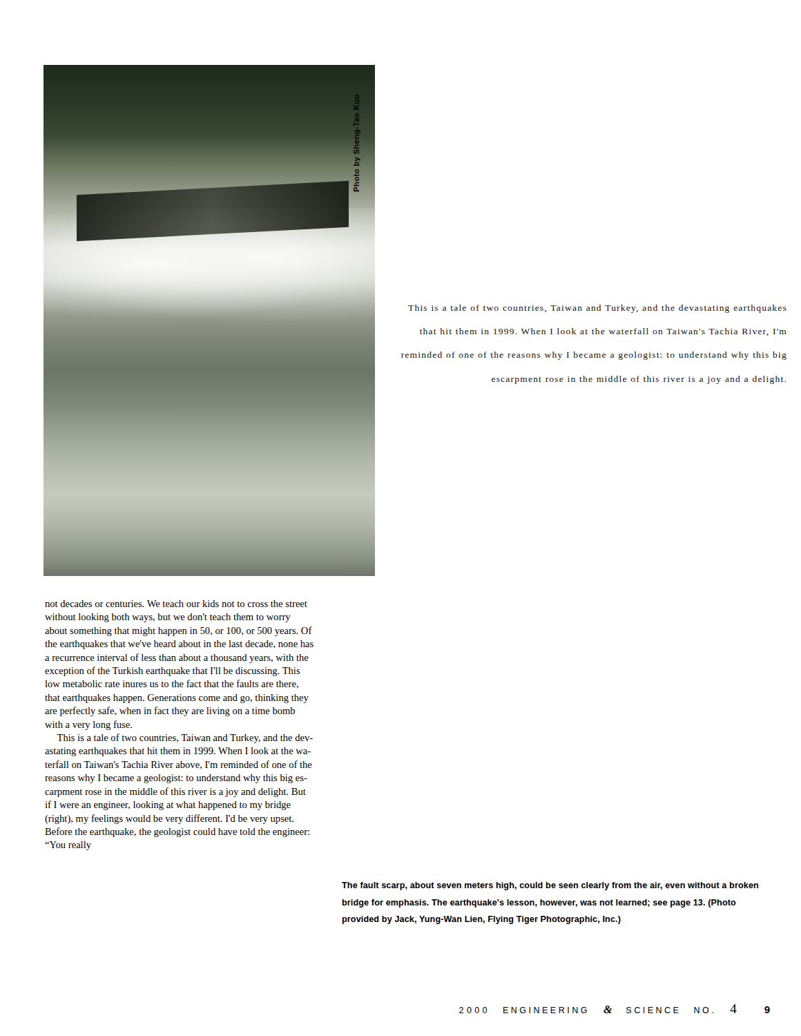Photo by Sheng-Tao Kuo
This is a tale of two countries, Taiwan and Turkey, and the devastating earthquakes that hit them in 1999. When I look at the waterfall on Taiwan's Tachia River, I'm reminded of one of the reasons why I became a geologist: to understand why this big escarpment rose in the middle of this river is a joy and a delight.
not decades or centuries. We teach our kids not to cross the street without looking both ways, but we don't teach them to worry about something that might happen in 50, or 100, or 500 years. Of the earthquakes that we've heard about in the last decade, none has a recurrence interval of less than about a thousand years, with the exception of the Turkish earthquake that I'll be discussing. This low metabolic rate inures us to the fact that the faults are there, that earthquakes happen. Generations come and go, thinking they are perfectly safe, when in fact they are living on a time bomb with a very long fuse.
This is a tale of two countries, Taiwan and Turkey, and the devastating earthquakes that hit them in 1999. When I look at the waterfall on Taiwan's Tachia River above, I'm reminded of one of the reasons why I became a geologist: to understand why this big escarpment rose in the middle of this river is a joy and delight. But if I were an engineer, looking at what happened to my bridge (right), my feelings would be very different. I'd be very upset. Before the earthquake, the geologist could have told the engineer: “You really
The fault scarp, about seven meters high, could be seen clearly from the air, even without a broken bridge for emphasis. The earthquake's lesson, however, was not learned; see page 13. (Photo provided by Jack, Yung-Wan Lien, Flying Tiger Photographic, Inc.)
2000 ENGINEERING & SCIENCE NO. 4 9